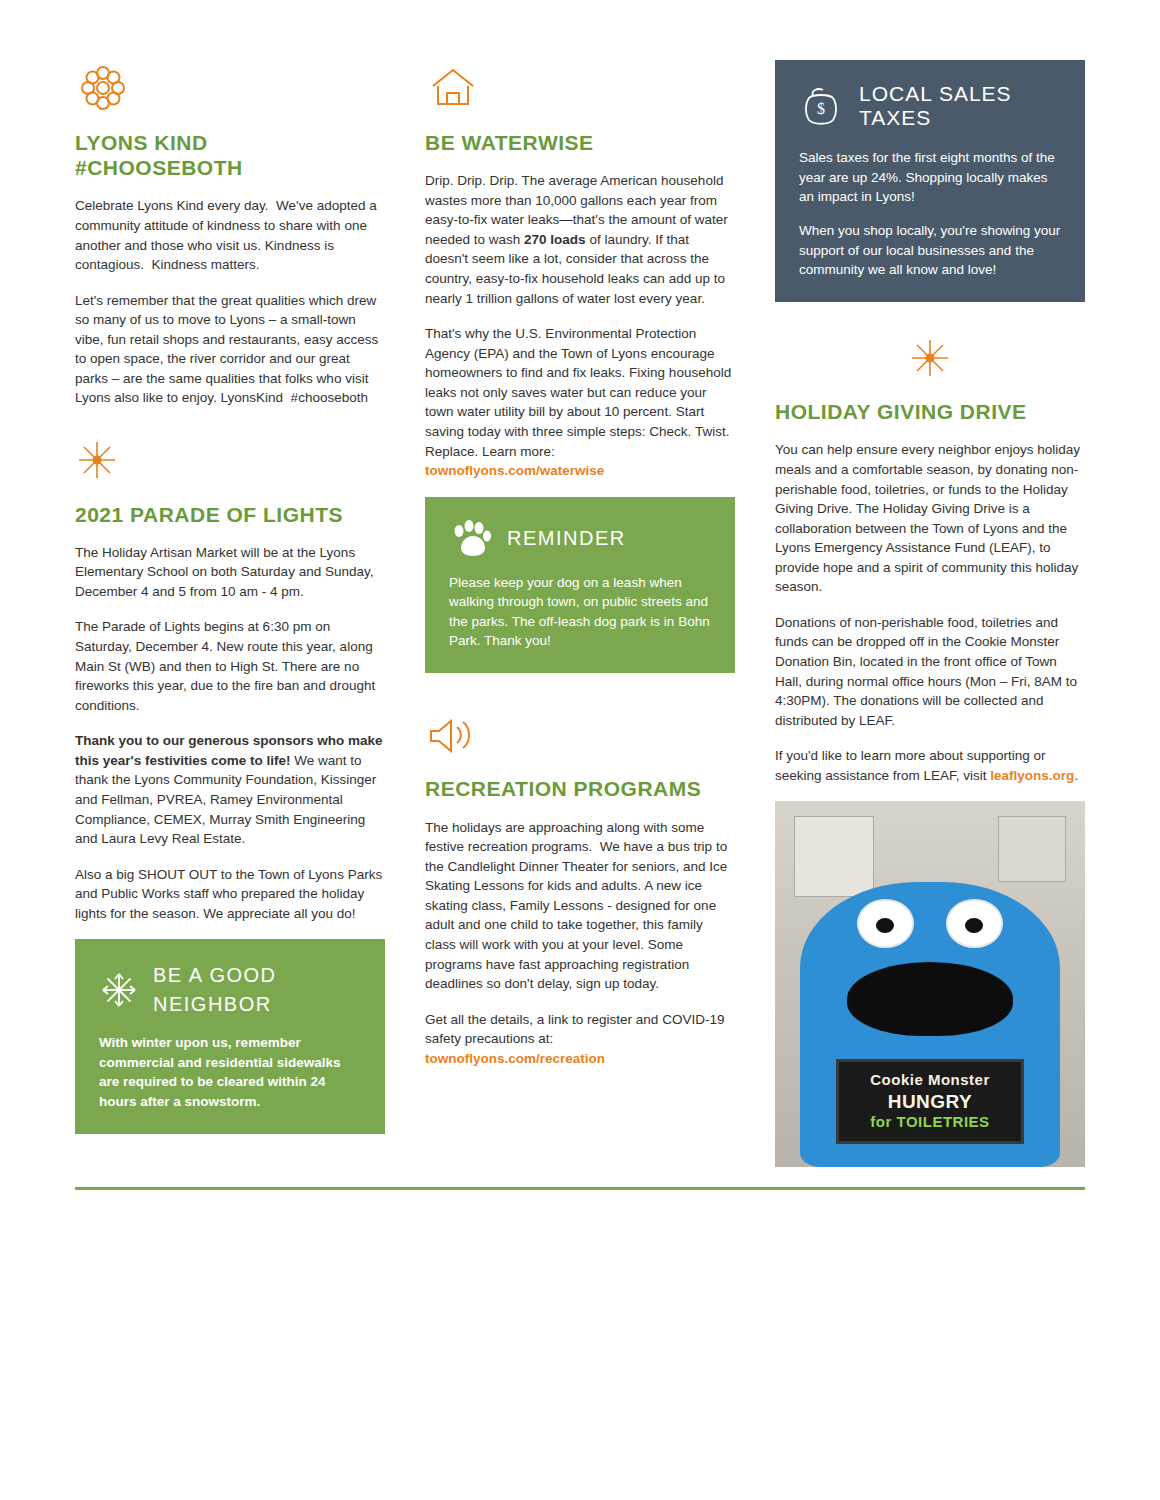Lyons Kind
#chooseboth
Celebrate Lyons Kind every day. We've adopted a community attitude of kindness to share with one another and those who visit us. Kindness is contagious. Kindness matters.
Let's remember that the great qualities which drew so many of us to move to Lyons – a small-town vibe, fun retail shops and restaurants, easy access to open space, the river corridor and our great parks – are the same qualities that folks who visit Lyons also like to enjoy. LyonsKind #chooseboth
2021 Parade of Lights
The Holiday Artisan Market will be at the Lyons Elementary School on both Saturday and Sunday, December 4 and 5 from 10 am - 4 pm.
The Parade of Lights begins at 6:30 pm on Saturday, December 4. New route this year, along Main St (WB) and then to High St. There are no fireworks this year, due to the fire ban and drought conditions.
Thank you to our generous sponsors who make this year's festivities come to life! We want to thank the Lyons Community Foundation, Kissinger and Fellman, PVREA, Ramey Environmental Compliance, CEMEX, Murray Smith Engineering and Laura Levy Real Estate.
Also a big SHOUT OUT to the Town of Lyons Parks and Public Works staff who prepared the holiday lights for the season. We appreciate all you do!
Be a Good
Neighbor
With winter upon us, remember commercial and residential sidewalks are required to be cleared within 24 hours after a snowstorm.
Be Waterwise
Drip. Drip. Drip. The average American household wastes more than 10,000 gallons each year from easy-to-fix water leaks—that's the amount of water needed to wash 270 loads of laundry. If that doesn't seem like a lot, consider that across the country, easy-to-fix household leaks can add up to nearly 1 trillion gallons of water lost every year.
That's why the U.S. Environmental Protection Agency (EPA) and the Town of Lyons encourage homeowners to find and fix leaks. Fixing household leaks not only saves water but can reduce your town water utility bill by about 10 percent. Start saving today with three simple steps: Check. Twist. Replace. Learn more:
townoflyons.com/waterwise
Reminder
Please keep your dog on a leash when walking through town, on public streets and the parks. The off-leash dog park is in Bohn Park. Thank you!
Recreation Programs
The holidays are approaching along with some festive recreation programs. We have a bus trip to the Candlelight Dinner Theater for seniors, and Ice Skating Lessons for kids and adults. A new ice skating class, Family Lessons - designed for one adult and one child to take together, this family class will work with you at your level. Some programs have fast approaching registration deadlines so don't delay, sign up today.
Get all the details, a link to register and COVID-19 safety precautions at:
townoflyons.com/recreation
$
Local Sales
Taxes
Sales taxes for the first eight months of the year are up 24%. Shopping locally makes an impact in Lyons!
When you shop locally, you're showing your support of our local businesses and the community we all know and love!
Holiday Giving Drive
You can help ensure every neighbor enjoys holiday meals and a comfortable season, by donating non-perishable food, toiletries, or funds to the Holiday Giving Drive. The Holiday Giving Drive is a collaboration between the Town of Lyons and the Lyons Emergency Assistance Fund (LEAF), to provide hope and a spirit of community this holiday season.
Donations of non-perishable food, toiletries and funds can be dropped off in the Cookie Monster Donation Bin, located in the front office of Town Hall, during normal office hours (Mon – Fri, 8AM to 4:30PM). The donations will be collected and distributed by LEAF.
If you'd like to learn more about supporting or seeking assistance from LEAF, visit leaflyons.org.
Cookie Monster HUNGRY for TOILETRIES